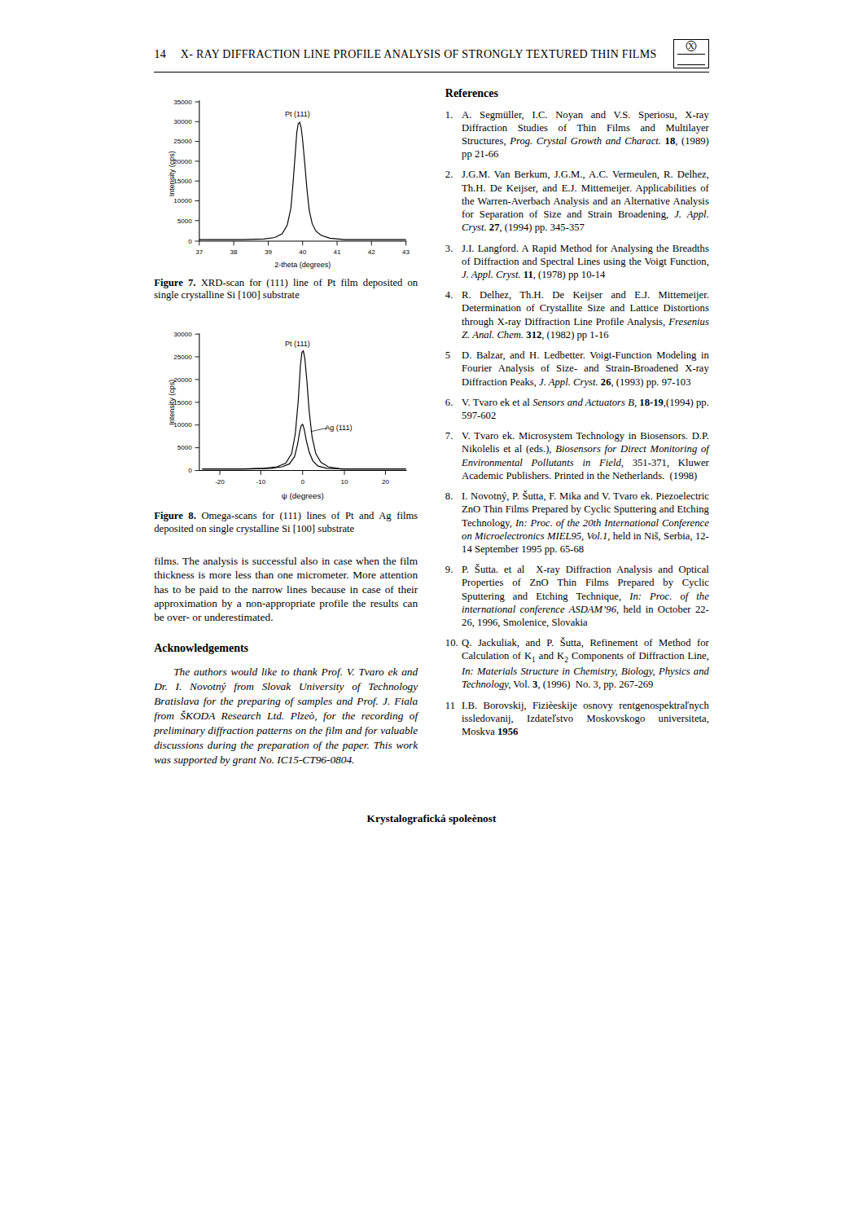14 X- RAY DIFFRACTION LINE PROFILE ANALYSIS OF STRONGLY TEXTURED THIN FILMS
0 5000 10000 15000 20000 25000 30000 35000 37 38 39 40 41 42 43 Intensity (cps) 2-theta (degrees) Pt (111)
Figure 7. XRD-scan for (111) line of Pt film deposited on single crystalline Si [100] substrate
0 5000 10000 15000 20000 25000 30000 -20 -10 0 10 20 Intensity (cps) ψ (degrees) Pt (111) Ag (111)
Figure 8. Omega-scans for (111) lines of Pt and Ag films deposited on single crystalline Si [100] substrate
films. The analysis is successful also in case when the film thickness is more less than one micrometer. More attention has to be paid to the narrow lines because in case of their approximation by a non-appropriate profile the results can be over- or underestimated.
Acknowledgements
The authors would like to thank Prof. V. Tvaro ek and Dr. I. Novotný from Slovak University of Technology Bratislava for the preparing of samples and Prof. J. Fiala from ŠKODA Research Ltd. Plzeò, for the recording of preliminary diffraction patterns on the film and for valuable discussions during the preparation of the paper. This work was supported by grant No. IC15-CT96-0804.
References
A. Segmüller, I.C. Noyan and V.S. Speriosu, X-ray Diffraction Studies of Thin Films and Multilayer Structures, Prog. Crystal Growth and Charact. 18, (1989) pp 21-66
J.G.M. Van Berkum, J.G.M., A.C. Vermeulen, R. Delhez, Th.H. De Keijser, and E.J. Mittemeijer. Applicabilities of the Warren-Averbach Analysis and an Alternative Analysis for Separation of Size and Strain Broadening, J. Appl. Cryst. 27, (1994) pp. 345-357
J.I. Langford. A Rapid Method for Analysing the Breadths of Diffraction and Spectral Lines using the Voigt Function, J. Appl. Cryst. 11, (1978) pp 10-14
R. Delhez, Th.H. De Keijser and E.J. Mittemeijer. Determination of Crystallite Size and Lattice Distortions through X-ray Diffraction Line Profile Analysis, Fresenius Z. Anal. Chem. 312, (1982) pp 1-16
D. Balzar, and H. Ledbetter. Voigt-Function Modeling in Fourier Analysis of Size- and Strain-Broadened X-ray Diffraction Peaks, J. Appl. Cryst. 26, (1993) pp. 97-103
V. Tvaro ek et al Sensors and Actuators B, 18-19,(1994) pp. 597-602
V. Tvaro ek. Microsystem Technology in Biosensors. D.P. Nikolelis et al (eds.), Biosensors for Direct Monitoring of Environmental Pollutants in Field, 351-371, Kluwer Academic Publishers. Printed in the Netherlands. (1998)
I. Novotný, P. Šutta, F. Mika and V. Tvaro ek. Piezoelectric ZnO Thin Films Prepared by Cyclic Sputtering and Etching Technology, In: Proc. of the 20th International Conference on Microelectronics MIEL95, Vol.1, held in Niš, Serbia, 12-14 September 1995 pp. 65-68
P. Šutta. et al X-ray Diffraction Analysis and Optical Properties of ZnO Thin Films Prepared by Cyclic Sputtering and Etching Technique, In: Proc. of the international conference ASDAM’96, held in October 22-26, 1996, Smolenice, Slovakia
Q. Jackuliak, and P. Šutta, Refinement of Method for Calculation of K1 and K2 Components of Diffraction Line, In: Materials Structure in Chemistry, Biology, Physics and Technology, Vol. 3, (1996) No. 3, pp. 267-269
I.B. Borovskij, Fizièeskije osnovy rentgenospektraľnych issledovanij, Izdateľstvo Moskovskogo universiteta, Moskva 1956
Krystalografická spoleènost